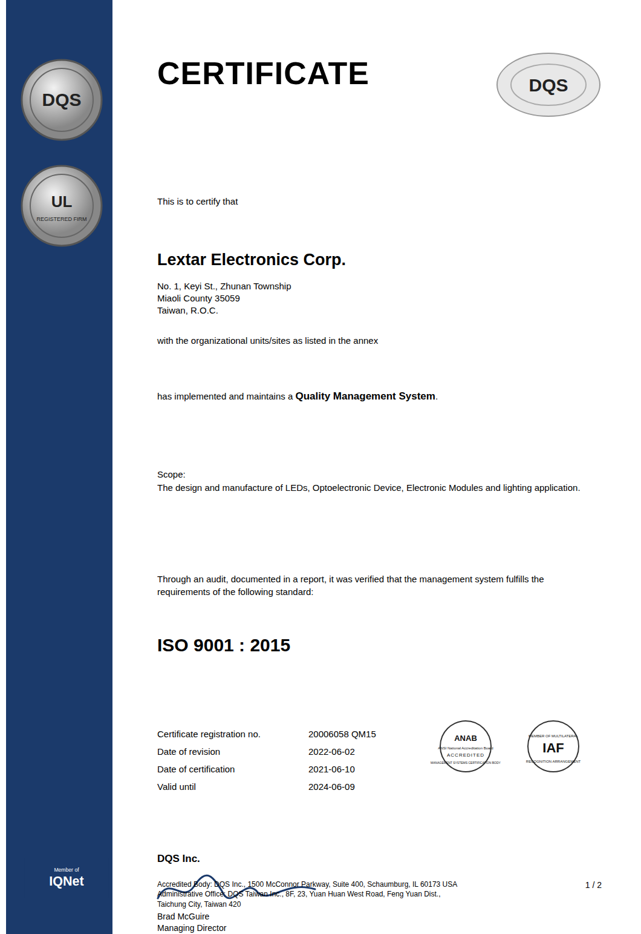CERTIFICATE
This is to certify that
Lextar Electronics Corp.
No. 1, Keyi St., Zhunan Township
Miaoli County 35059
Taiwan, R.O.C.
with the organizational units/sites as listed in the annex
has implemented and maintains a Quality Management System.
Scope:
The design and manufacture of LEDs, Optoelectronic Device, Electronic Modules and lighting application.
Through an audit, documented in a report, it was verified that the management system fulfills the requirements of the following standard:
ISO 9001 : 2015
| Certificate registration no. | 20006058 QM15 |
| Date of revision | 2022-06-02 |
| Date of certification | 2021-06-10 |
| Valid until | 2024-06-09 |
DQS Inc.
Brad McGuire
Managing Director
1 / 2 Accredited Body: DQS Inc., 1500 McConnor Parkway, Suite 400, Schaumburg, IL 60173 USA
Administrative Office: DQS Taiwan Inc., 8F, 23, Yuan Huan West Road, Feng Yuan Dist.,
Taichung City, Taiwan 420